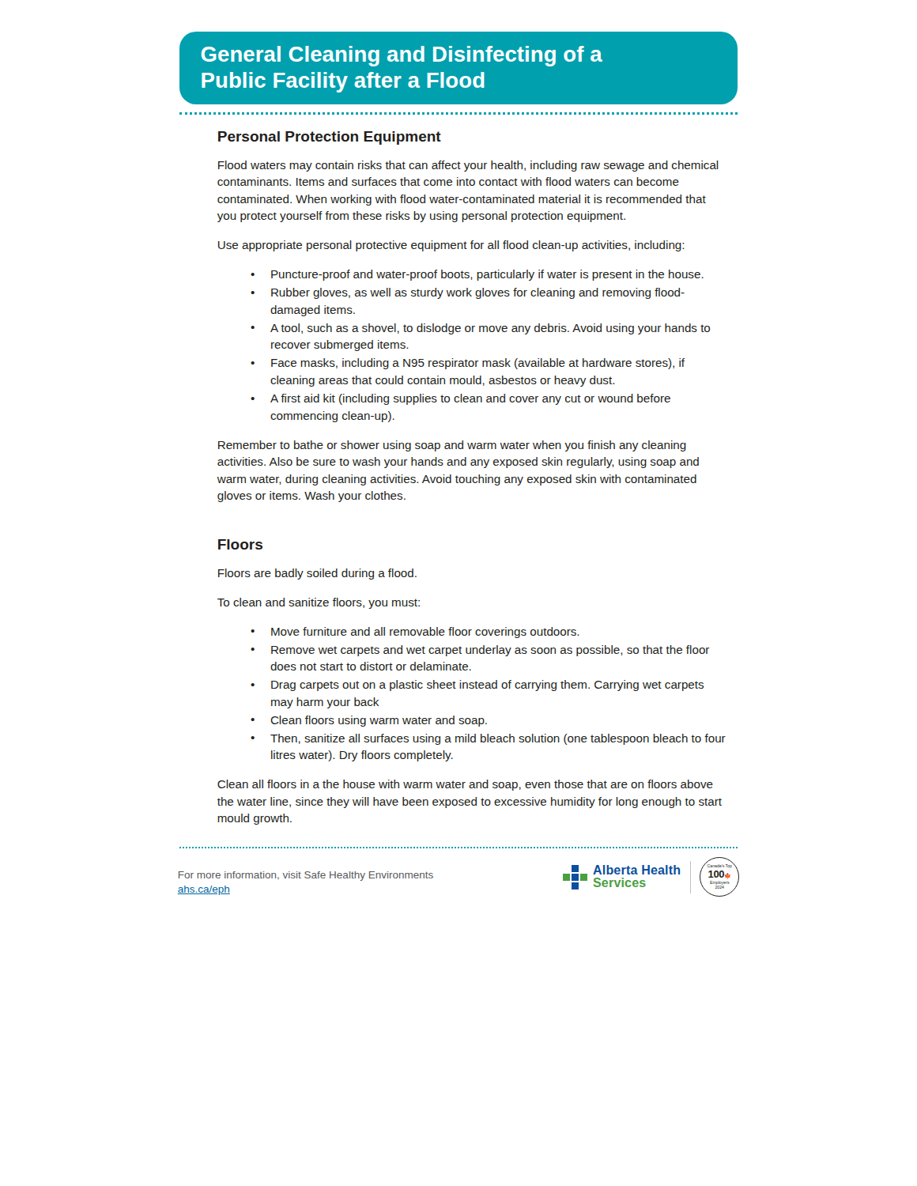General Cleaning and Disinfecting of a
Public Facility after a Flood
Personal Protection Equipment
Flood waters may contain risks that can affect your health, including raw sewage and chemical contaminants. Items and surfaces that come into contact with flood waters can become contaminated. When working with flood water-contaminated material it is recommended that you protect yourself from these risks by using personal protection equipment.
Use appropriate personal protective equipment for all flood clean-up activities, including:
Puncture-proof and water-proof boots, particularly if water is present in the house.
Rubber gloves, as well as sturdy work gloves for cleaning and removing flood-damaged items.
A tool, such as a shovel, to dislodge or move any debris. Avoid using your hands to recover submerged items.
Face masks, including a N95 respirator mask (available at hardware stores), if cleaning areas that could contain mould, asbestos or heavy dust.
A first aid kit (including supplies to clean and cover any cut or wound before commencing clean-up).
Remember to bathe or shower using soap and warm water when you finish any cleaning activities. Also be sure to wash your hands and any exposed skin regularly, using soap and warm water, during cleaning activities. Avoid touching any exposed skin with contaminated gloves or items. Wash your clothes.
Floors
Floors are badly soiled during a flood.
To clean and sanitize floors, you must:
Move furniture and all removable floor coverings outdoors.
Remove wet carpets and wet carpet underlay as soon as possible, so that the floor does not start to distort or delaminate.
Drag carpets out on a plastic sheet instead of carrying them. Carrying wet carpets may harm your back
Clean floors using warm water and soap.
Then, sanitize all surfaces using a mild bleach solution (one tablespoon bleach to four litres water). Dry floors completely.
Clean all floors in a the house with warm water and soap, even those that are on floors above the water line, since they will have been exposed to excessive humidity for long enough to start mould growth.
For more information, visit Safe Healthy Environments
ahs.ca/eph
Alberta Health
Services
Canada's Top
100🍁
Employers
2024